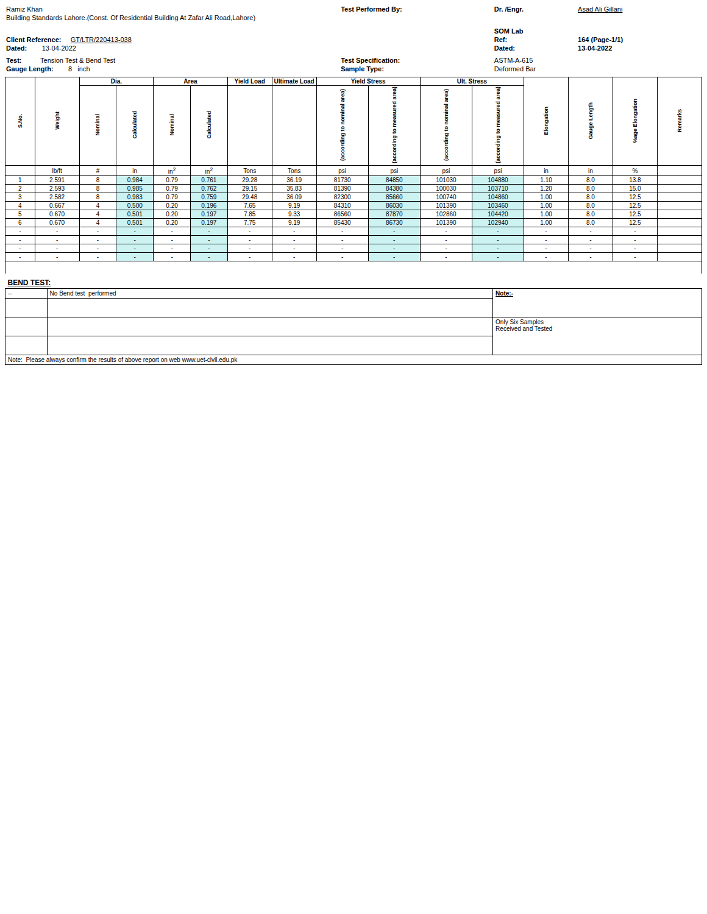| Ramiz Khan | Test Performed By: | Dr. /Engr. | Asad Ali Gillani |
| Building Standards Lahore.(Const. Of Residential Building At Zafar Ali Road,Lahore) |
| | | SOM Lab |
| Client Reference: GT/LTR/220413-038 | | Ref: | 164 (Page-1/1) |
| Dated: 13-04-2022 | | Dated: | 13-04-2022 |
| Test: Tension Test & Bend Test | Test Specification: | ASTM-A-615 |
| Gauge Length: 8 inch | Sample Type: | Deformed Bar |
| S.No. | Weight | Dia. | Area | Yield Load | Ultimate Load | Yield Stress | Ult. Stress | Elongation | Gauge Length | %age Elongation | Remarks |
| --- | --- | --- | --- | --- | --- | --- | --- | --- | --- | --- | --- |
| Nominal | Calculated | Nominal | Calculated | (according to nominal area) | (according to measured area) | (according to nominal area) | (according to measured area) |
| | lb/ft | # | in | in 2 | in 2 | Tons | Tons | psi | psi | psi | psi | in | in | % | |
| 1 | 2.591 | 8 | 0.984 | 0.79 | 0.761 | 29.28 | 36.19 | 81730 | 84850 | 101030 | 104880 | 1.10 | 8.0 | 13.8 | |
| 2 | 2.593 | 8 | 0.985 | 0.79 | 0.762 | 29.15 | 35.83 | 81390 | 84380 | 100030 | 103710 | 1.20 | 8.0 | 15.0 | |
| 3 | 2.582 | 8 | 0.983 | 0.79 | 0.759 | 29.48 | 36.09 | 82300 | 85660 | 100740 | 104860 | 1.00 | 8.0 | 12.5 | |
| 4 | 0.667 | 4 | 0.500 | 0.20 | 0.196 | 7.65 | 9.19 | 84310 | 86030 | 101390 | 103460 | 1.00 | 8.0 | 12.5 | |
| 5 | 0.670 | 4 | 0.501 | 0.20 | 0.197 | 7.85 | 9.33 | 86560 | 87870 | 102860 | 104420 | 1.00 | 8.0 | 12.5 | |
| 6 | 0.670 | 4 | 0.501 | 0.20 | 0.197 | 7.75 | 9.19 | 85430 | 86730 | 101390 | 102940 | 1.00 | 8.0 | 12.5 | |
| - | - | - | - | - | - | - | - | - | - | - | - | - | - | - | |
| - | - | - | - | - | - | - | - | - | - | - | - | - | - | - | |
| - | - | - | - | - | - | - | - | - | - | - | - | - | - | - | |
| - | - | - | - | - | - | - | - | - | - | - | - | - | - | - | |
| BEND TEST: |
| -- | No Bend test performed | Note:- |
| | | Only Six Samples Received and Tested |
| Note: Please always confirm the results of above report on web www.uet-civil.edu.pk |